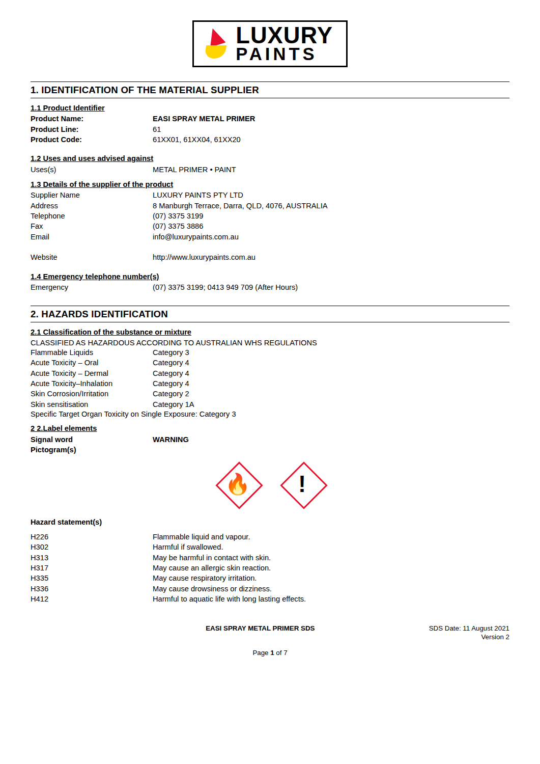LUXURY PAINTS
1. IDENTIFICATION OF THE MATERIAL SUPPLIER
1.1 Product Identifier
| Product Name: | EASI SPRAY METAL PRIMER |
| Product Line: | 61 |
| Product Code: | 61XX01, 61XX04, 61XX20 |
1.2 Uses and uses advised against
| Uses(s) | METAL PRIMER • PAINT |
1.3 Details of the supplier of the product
| Supplier Name | LUXURY PAINTS PTY LTD |
| Address | 8 Manburgh Terrace, Darra, QLD, 4076, AUSTRALIA |
| Telephone | (07) 3375 3199 |
| Fax | (07) 3375 3886 |
| Email | info@luxurypaints.com.au |
| Website | http://www.luxurypaints.com.au |
1.4 Emergency telephone number(s)
| Emergency | (07) 3375 3199; 0413 949 709 (After Hours) |
2. HAZARDS IDENTIFICATION
2.1 Classification of the substance or mixture
CLASSIFIED AS HAZARDOUS ACCORDING TO AUSTRALIAN WHS REGULATIONS
| Flammable Liquids | Category 3 |
| Acute Toxicity – Oral | Category 4 |
| Acute Toxicity – Dermal | Category 4 |
| Acute Toxicity–Inhalation | Category 4 |
| Skin Corrosion/Irritation | Category 2 |
| Skin sensitisation | Category 1A |
Specific Target Organ Toxicity on Single Exposure: Category 3
2 2.Label elements
| Signal word | WARNING |
| Pictogram(s) | |
🔥 !
Hazard statement(s)
| H226 | Flammable liquid and vapour. |
| H302 | Harmful if swallowed. |
| H313 | May be harmful in contact with skin. |
| H317 | May cause an allergic skin reaction. |
| H335 | May cause respiratory irritation. |
| H336 | May cause drowsiness or dizziness. |
| H412 | Harmful to aquatic life with long lasting effects. |
EASI SPRAY METAL PRIMER SDS
SDS Date: 11 August 2021
Version 2
Page 1 of 7